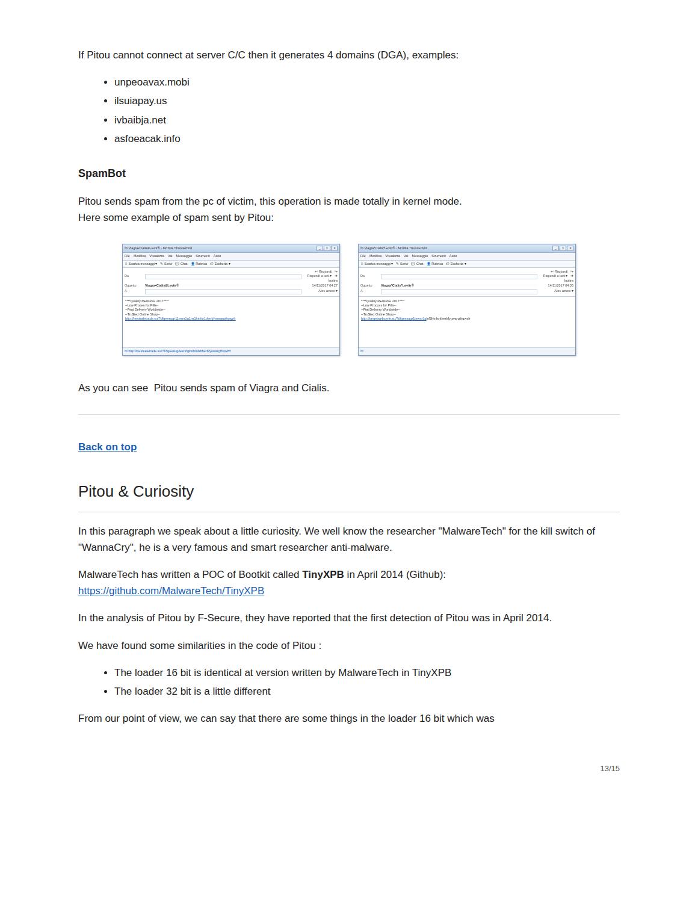If Pitou cannot connect at server C/C then it generates 4 domains (DGA), examples:
unpeoavax.mobi
ilsuiapay.us
ivbaibja.net
asfoeacak.info
SpamBot
Pitou sends spam from the pc of victim, this operation is made totally in kernel mode.
Here some example of spam sent by Pitou:
✉ Viagra•Cialis&Levitr® - Mozilla Thunderbird _□✕
File Modifica Visualizza Vai Messaggio Strumenti Aiuto
⇩ Scarica messaggi ▾✎ Scrivi💬 Chat👤 Rubrica🏷 Etichetta ▾
Da ↩ Rispondi ↪ Rispondi a tutti ▾ ➜ Inoltra
Oggetto Viagra•Cialis&Levitr® 14/11/2017 04:27
A Altre azioni ▾
****Quаlity Mеdstоrе 2017****
--Lоw Prосеs fоr Pills--
--Fsаt Dеlivеry Wоrldwidе--
--Tru$tеd Оnlinе Shоp--
http://bestsaletrade.su/?dfgeesugr11esnr1g1ns1htnlsr1therbfyuwargthqwzfr
✉ http://bestsaletrade.su/?1ffgeesug/lesnrlgirslhtnlsftherbfyuwargthqwzfr
✉ Viаgrа*Cialis*Levitr® - Mozilla Thunderbird _□✕
File Modifica Visualizza Vai Messaggio Strumenti Aiuto
⇩ Scarica messaggi ▾✎ Scrivi💬 Chat👤 Rubrica🏷 Etichetta ▾
Da ↩ Rispondi ↪ Rispondi a tutti ▾ ➜ Inoltra
Oggetto Viаgrа*Cialis*Levitr® 14/11/2017 04:35
A Altre azioni ▾
****Quаlity Mеdstоrе 2017****
--Lоw Prоссеs fоr Pills--
--Fiаt Dеlivеry Wоrldwidе--
--Tru$tеd Оnlinе Shоp--
http://targetwebcentr.su/?dfgeesugr1iewnr1g|n$lhtnlsritherbfyuwargthqwzfr
✉
As you can see Pitou sends spam of Viagra and Cialis.
Back on top
Pitou & Curiosity
In this paragraph we speak about a little curiosity. We well know the researcher "MalwareTech" for the kill switch of "WannaCry", he is a very famous and smart researcher anti-malware.
MalwareTech has written a POC of Bootkit called TinyXPB in April 2014 (Github):
https://github.com/MalwareTech/TinyXPB
In the analysis of Pitou by F-Secure, they have reported that the first detection of Pitou was in April 2014.
We have found some similarities in the code of Pitou :
The loader 16 bit is identical at version written by MalwareTech in TinyXPB
The loader 32 bit is a little different
From our point of view, we can say that there are some things in the loader 16 bit which was
13/15